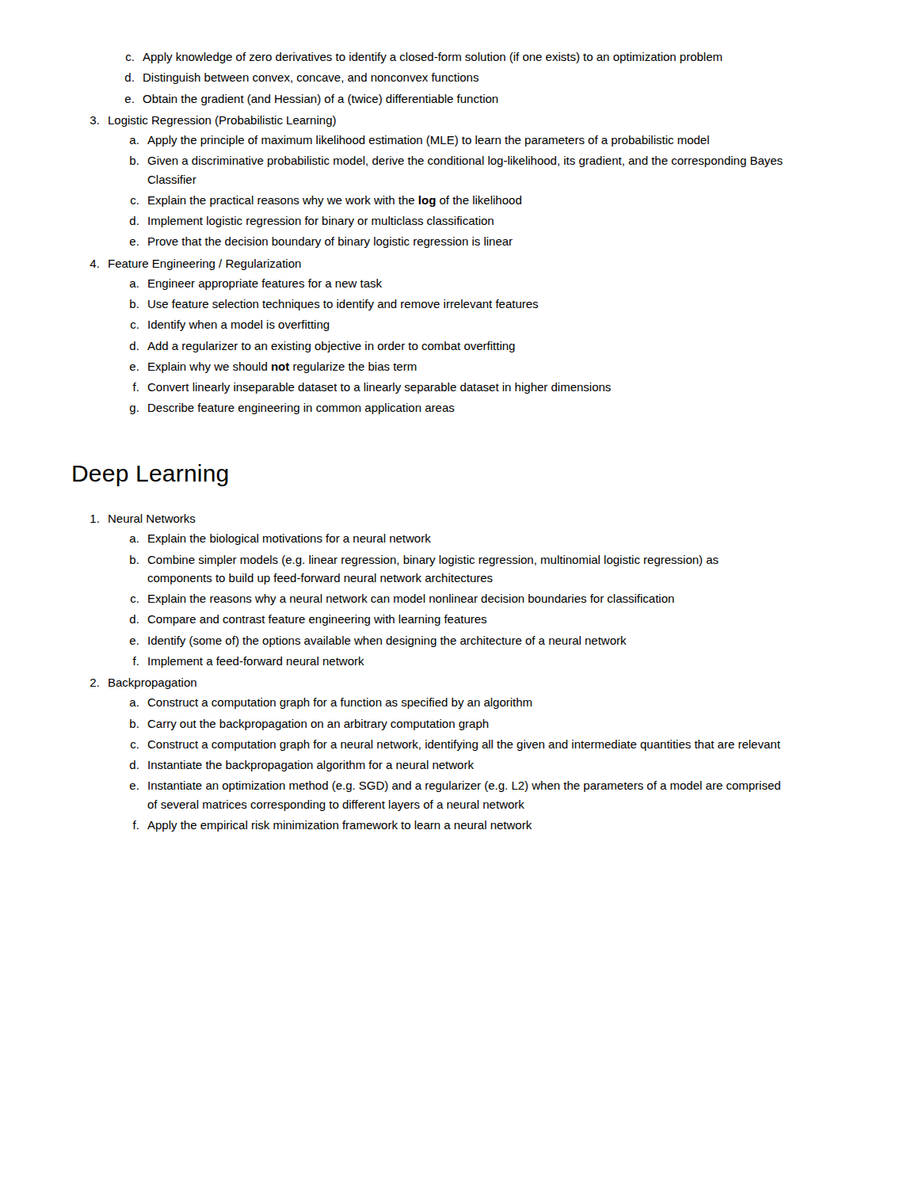Apply knowledge of zero derivatives to identify a closed-form solution (if one exists) to an optimization problem
Distinguish between convex, concave, and nonconvex functions
Obtain the gradient (and Hessian) of a (twice) differentiable function
Logistic Regression (Probabilistic Learning)
Apply the principle of maximum likelihood estimation (MLE) to learn the parameters of a probabilistic model
Given a discriminative probabilistic model, derive the conditional log-likelihood, its gradient, and the corresponding Bayes Classifier
Explain the practical reasons why we work with the log of the likelihood
Implement logistic regression for binary or multiclass classification
Prove that the decision boundary of binary logistic regression is linear
Feature Engineering / Regularization
Engineer appropriate features for a new task
Use feature selection techniques to identify and remove irrelevant features
Identify when a model is overfitting
Add a regularizer to an existing objective in order to combat overfitting
Explain why we should not regularize the bias term
Convert linearly inseparable dataset to a linearly separable dataset in higher dimensions
Describe feature engineering in common application areas
Deep Learning
Neural Networks
Explain the biological motivations for a neural network
Combine simpler models (e.g. linear regression, binary logistic regression, multinomial logistic regression) as components to build up feed-forward neural network architectures
Explain the reasons why a neural network can model nonlinear decision boundaries for classification
Compare and contrast feature engineering with learning features
Identify (some of) the options available when designing the architecture of a neural network
Implement a feed-forward neural network
Backpropagation
Construct a computation graph for a function as specified by an algorithm
Carry out the backpropagation on an arbitrary computation graph
Construct a computation graph for a neural network, identifying all the given and intermediate quantities that are relevant
Instantiate the backpropagation algorithm for a neural network
Instantiate an optimization method (e.g. SGD) and a regularizer (e.g. L2) when the parameters of a model are comprised of several matrices corresponding to different layers of a neural network
Apply the empirical risk minimization framework to learn a neural network